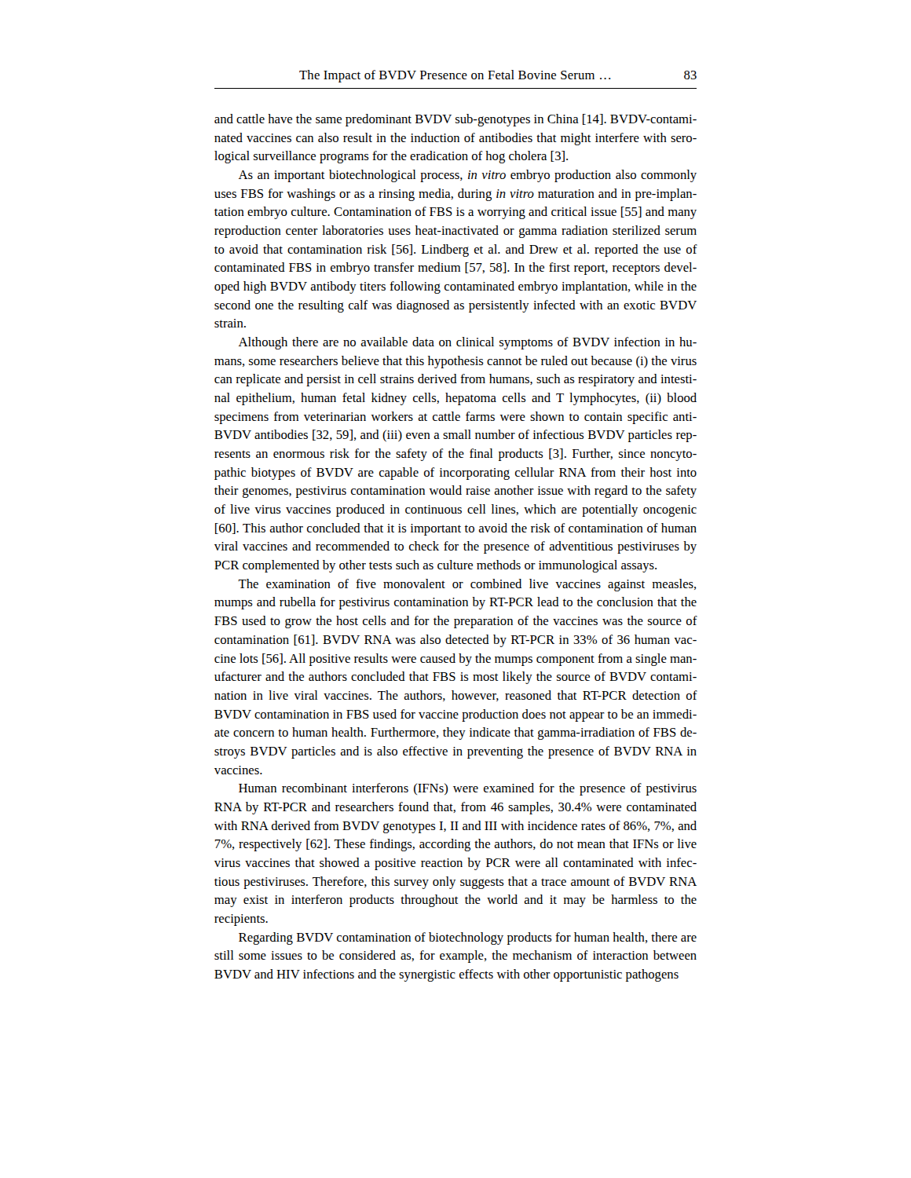The Impact of BVDV Presence on Fetal Bovine Serum … 83
and cattle have the same predominant BVDV sub-genotypes in China [14]. BVDV-contaminated vaccines can also result in the induction of antibodies that might interfere with serological surveillance programs for the eradication of hog cholera [3].
As an important biotechnological process, in vitro embryo production also commonly uses FBS for washings or as a rinsing media, during in vitro maturation and in pre-implantation embryo culture. Contamination of FBS is a worrying and critical issue [55] and many reproduction center laboratories uses heat-inactivated or gamma radiation sterilized serum to avoid that contamination risk [56]. Lindberg et al. and Drew et al. reported the use of contaminated FBS in embryo transfer medium [57, 58]. In the first report, receptors developed high BVDV antibody titers following contaminated embryo implantation, while in the second one the resulting calf was diagnosed as persistently infected with an exotic BVDV strain.
Although there are no available data on clinical symptoms of BVDV infection in humans, some researchers believe that this hypothesis cannot be ruled out because (i) the virus can replicate and persist in cell strains derived from humans, such as respiratory and intestinal epithelium, human fetal kidney cells, hepatoma cells and T lymphocytes, (ii) blood specimens from veterinarian workers at cattle farms were shown to contain specific anti-BVDV antibodies [32, 59], and (iii) even a small number of infectious BVDV particles represents an enormous risk for the safety of the final products [3]. Further, since noncytopathic biotypes of BVDV are capable of incorporating cellular RNA from their host into their genomes, pestivirus contamination would raise another issue with regard to the safety of live virus vaccines produced in continuous cell lines, which are potentially oncogenic [60]. This author concluded that it is important to avoid the risk of contamination of human viral vaccines and recommended to check for the presence of adventitious pestiviruses by PCR complemented by other tests such as culture methods or immunological assays.
The examination of five monovalent or combined live vaccines against measles, mumps and rubella for pestivirus contamination by RT-PCR lead to the conclusion that the FBS used to grow the host cells and for the preparation of the vaccines was the source of contamination [61]. BVDV RNA was also detected by RT-PCR in 33% of 36 human vaccine lots [56]. All positive results were caused by the mumps component from a single manufacturer and the authors concluded that FBS is most likely the source of BVDV contamination in live viral vaccines. The authors, however, reasoned that RT-PCR detection of BVDV contamination in FBS used for vaccine production does not appear to be an immediate concern to human health. Furthermore, they indicate that gamma-irradiation of FBS destroys BVDV particles and is also effective in preventing the presence of BVDV RNA in vaccines.
Human recombinant interferons (IFNs) were examined for the presence of pestivirus RNA by RT-PCR and researchers found that, from 46 samples, 30.4% were contaminated with RNA derived from BVDV genotypes I, II and III with incidence rates of 86%, 7%, and 7%, respectively [62]. These findings, according the authors, do not mean that IFNs or live virus vaccines that showed a positive reaction by PCR were all contaminated with infectious pestiviruses. Therefore, this survey only suggests that a trace amount of BVDV RNA may exist in interferon products throughout the world and it may be harmless to the recipients.
Regarding BVDV contamination of biotechnology products for human health, there are still some issues to be considered as, for example, the mechanism of interaction between BVDV and HIV infections and the synergistic effects with other opportunistic pathogens